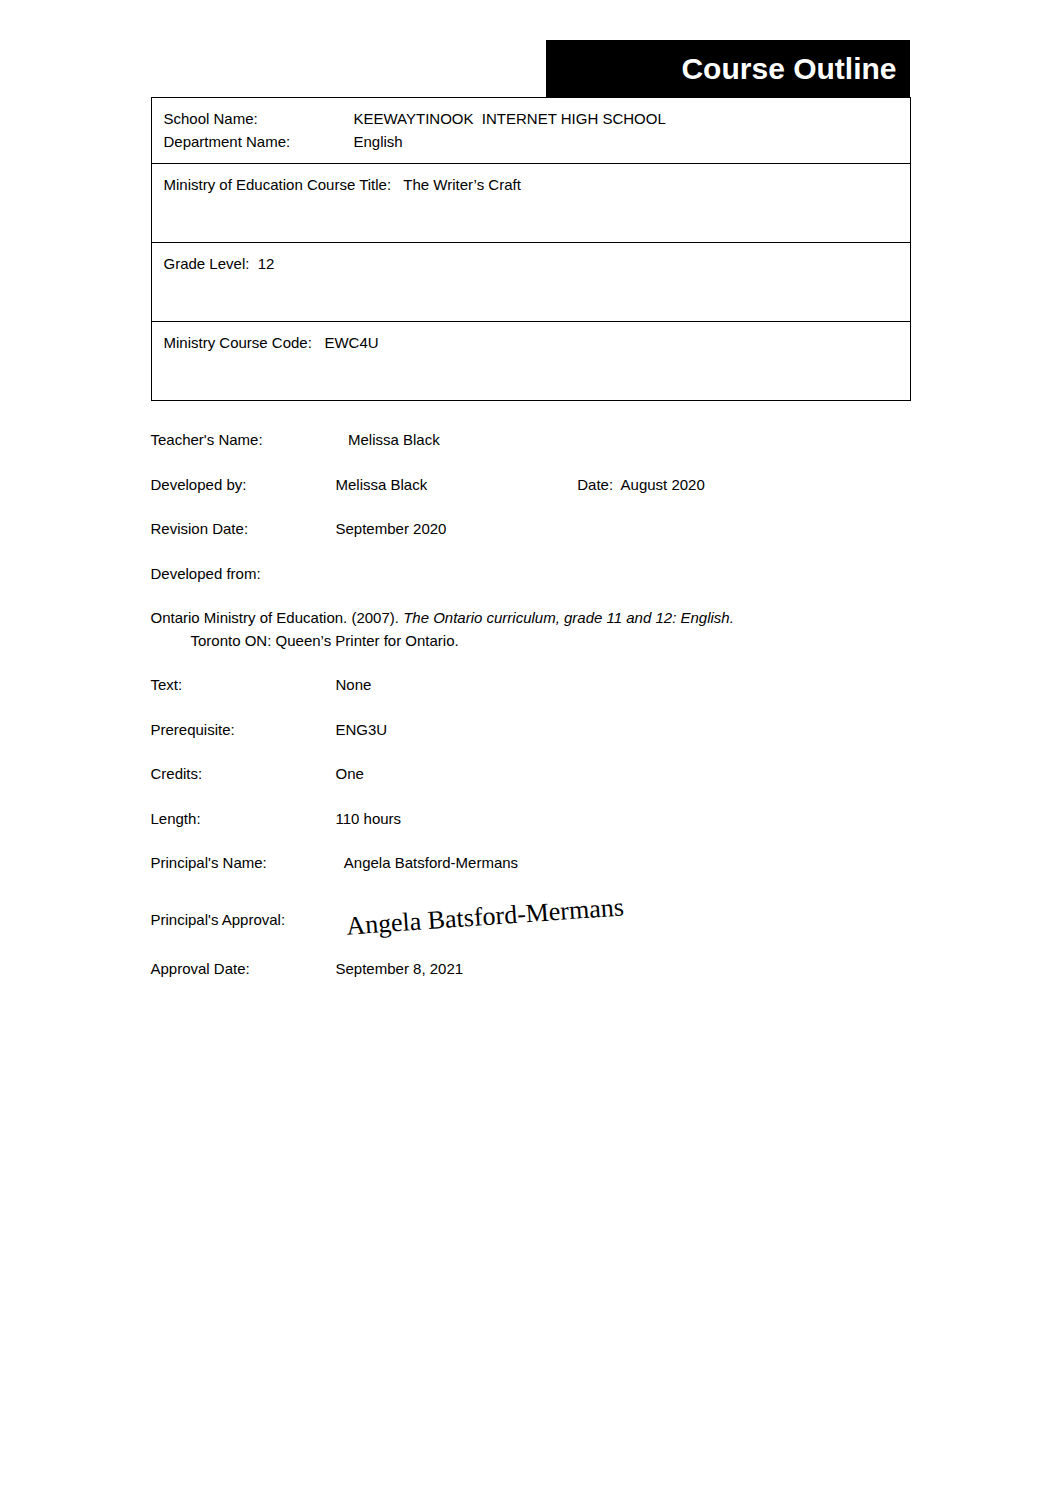Course Outline
| School Name: KEEWAYTINOOK INTERNET HIGH SCHOOL Department Name: English |
| Ministry of Education Course Title: The Writer’s Craft |
| Grade Level: 12 |
| Ministry Course Code: EWC4U |
Teacher's Name: Melissa Black
Developed by: Melissa BlackDate: August 2020
Revision Date: September 2020
Developed from:
Ontario Ministry of Education. (2007). The Ontario curriculum, grade 11 and 12: English. Toronto ON: Queen’s Printer for Ontario.
Text: None
Prerequisite: ENG3U
Credits: One
Length: 110 hours
Principal's Name: Angela Batsford-Mermans
Principal's Approval: Angela Batsford-Mermans
Approval Date: September 8, 2021